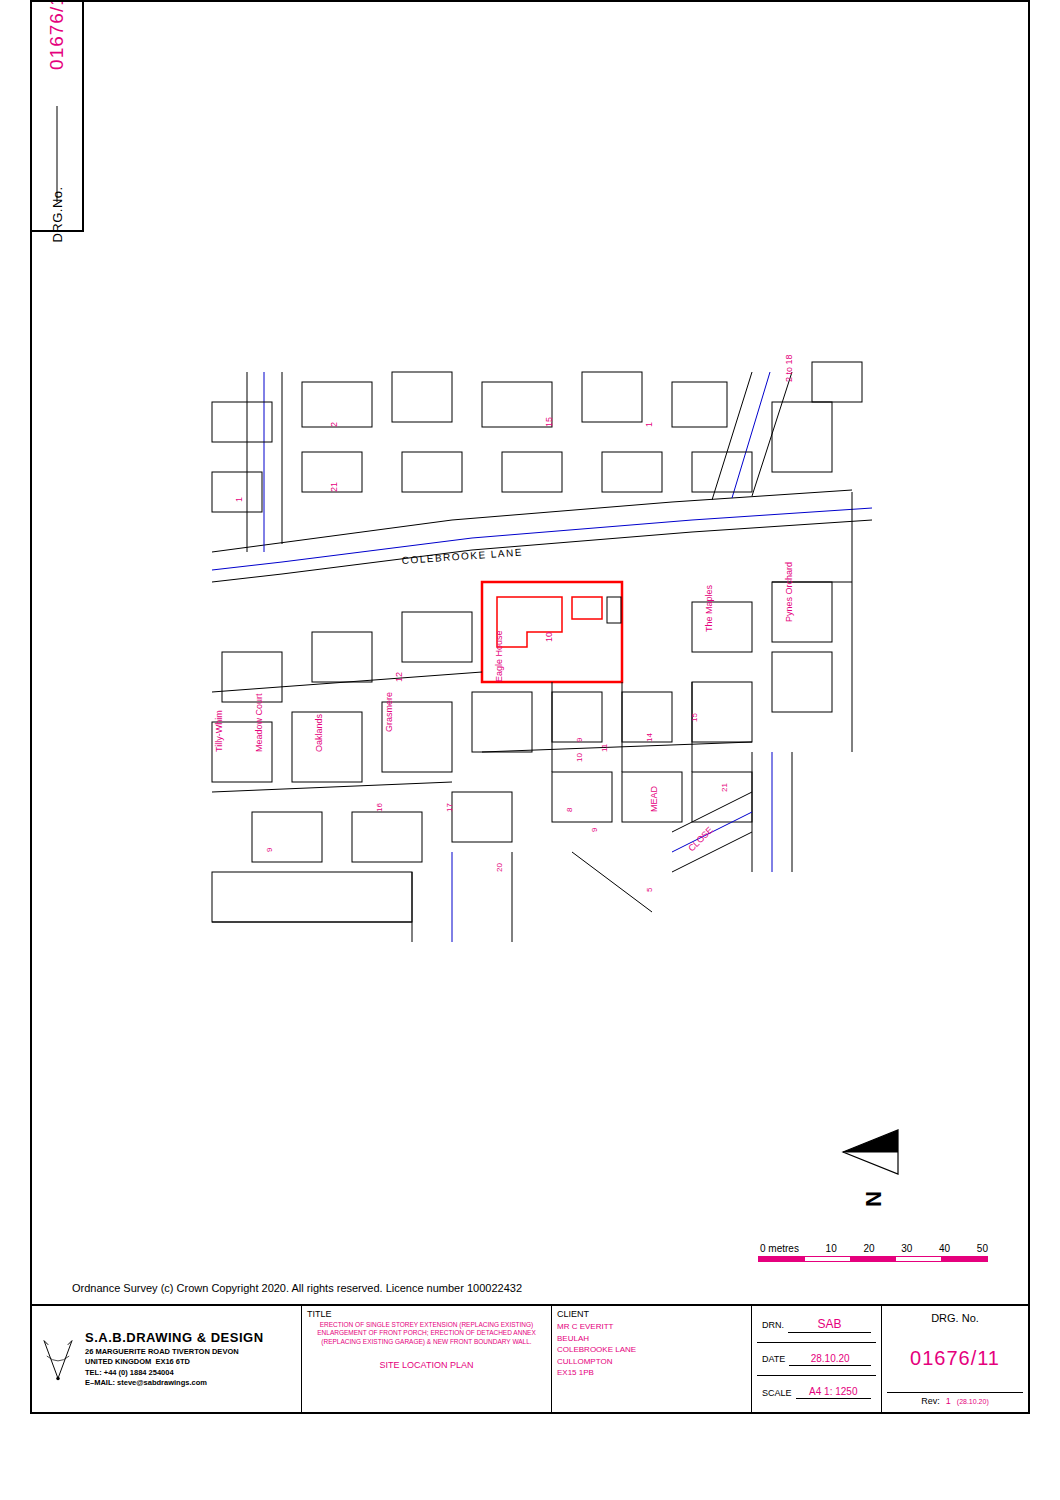01676/11
DRG.No.
COLEBROOKE LANE 1 2 21 15 1 2 to 18 10 The Maples Pynes Orchard Eagle House Grasmere Oaklands Meadow Court Tilly-Whim 12 9 10 11 14 15 21 8 9 17 16 9 20 5 MEAD CLOSE
N
0 metres 1020304050
Ordnance Survey (c) Crown Copyright 2020. All rights reserved. Licence number 100022432
S.A.B.DRAWING & DESIGN
26 MARGUERITE ROAD TIVERTON DEVON
UNITED KINGDOM EX16 6TD
TEL: +44 (0) 1884 254004
E–MAIL: steve@sabdrawings.com
TITLE
ERECTION OF SINGLE STOREY EXTENSION (REPLACING EXISTING) ENLARGEMENT OF FRONT PORCH; ERECTION OF DETACHED ANNEX (REPLACING EXISTING GARAGE) & NEW FRONT BOUNDARY WALL.
SITE LOCATION PLAN
CLIENT
Mr C EVERITT
BEULAH
COLEBROOKE LANE
CULLOMPTON
EX15 1PB
DRN. SAB
DATE 28.10.20
SCALE A4 1: 1250
DRG. No.
01676/11
Rev: 1(28.10.20)